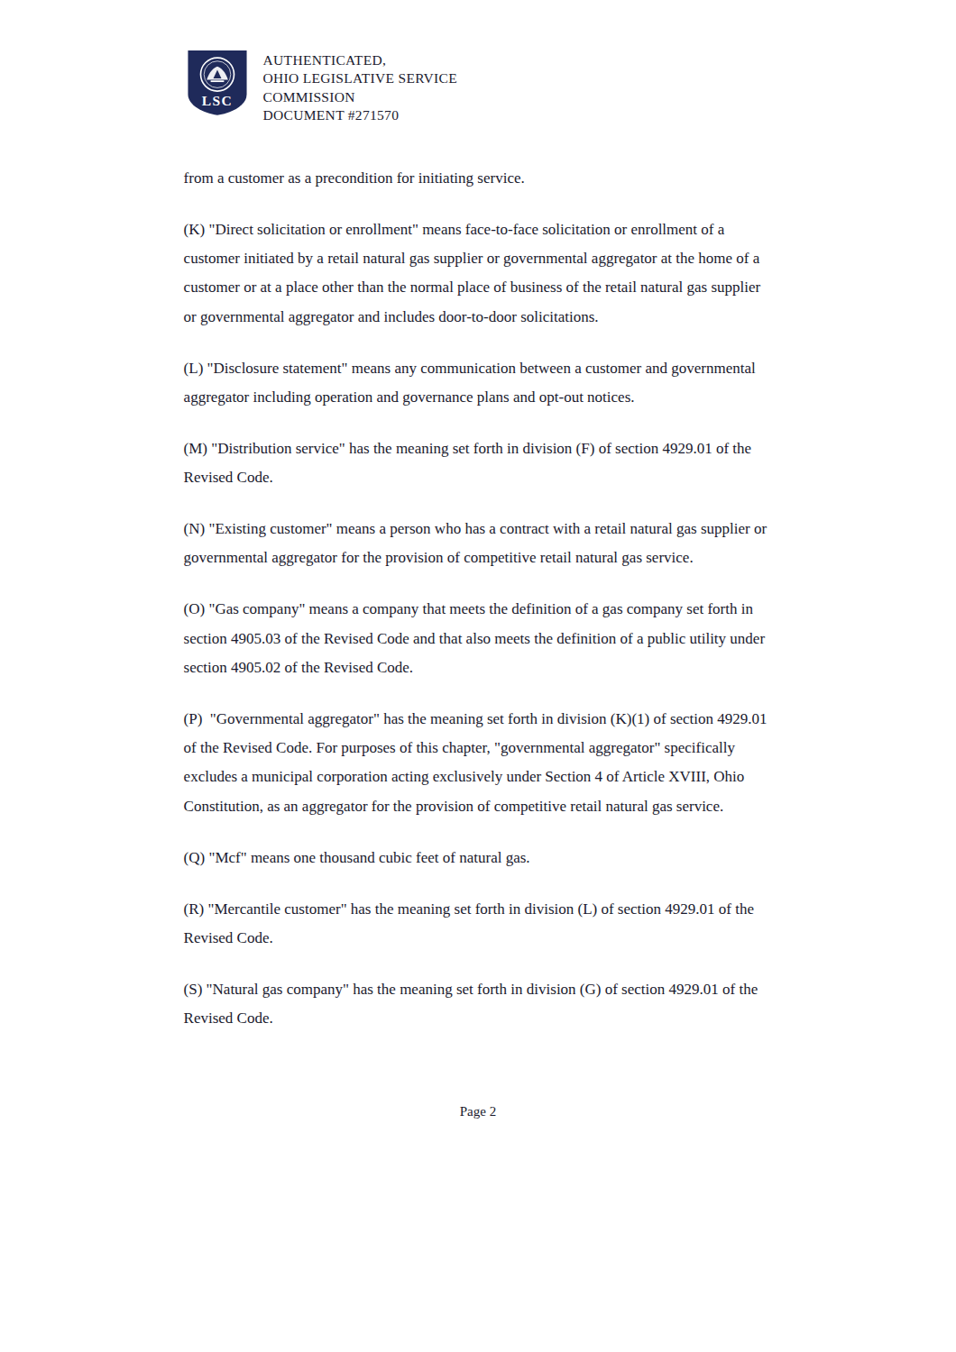LSC
AUTHENTICATED,
OHIO LEGISLATIVE SERVICE
COMMISSION
DOCUMENT #271570
from a customer as a precondition for initiating service.
(K) "Direct solicitation or enrollment" means face-to-face solicitation or enrollment of a customer initiated by a retail natural gas supplier or governmental aggregator at the home of a customer or at a place other than the normal place of business of the retail natural gas supplier or governmental aggregator and includes door-to-door solicitations.
(L) "Disclosure statement" means any communication between a customer and governmental aggregator including operation and governance plans and opt-out notices.
(M) "Distribution service" has the meaning set forth in division (F) of section 4929.01 of the Revised Code.
(N) "Existing customer" means a person who has a contract with a retail natural gas supplier or governmental aggregator for the provision of competitive retail natural gas service.
(O) "Gas company" means a company that meets the definition of a gas company set forth in section 4905.03 of the Revised Code and that also meets the definition of a public utility under section 4905.02 of the Revised Code.
(P) "Governmental aggregator" has the meaning set forth in division (K)(1) of section 4929.01 of the Revised Code. For purposes of this chapter, "governmental aggregator" specifically excludes a municipal corporation acting exclusively under Section 4 of Article XVIII, Ohio Constitution, as an aggregator for the provision of competitive retail natural gas service.
(Q) "Mcf" means one thousand cubic feet of natural gas.
(R) "Mercantile customer" has the meaning set forth in division (L) of section 4929.01 of the Revised Code.
(S) "Natural gas company" has the meaning set forth in division (G) of section 4929.01 of the Revised Code.
Page 2